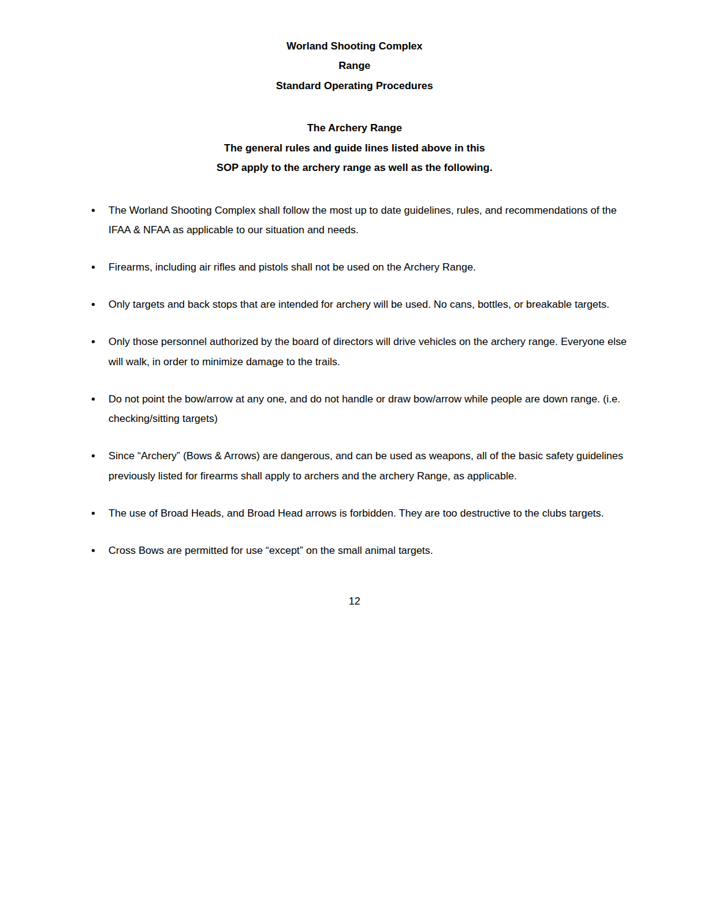Worland Shooting Complex Range Standard Operating Procedures
The Archery Range The general rules and guide lines listed above in this SOP apply to the archery range as well as the following.
The Worland Shooting Complex shall follow the most up to date guidelines, rules, and recommendations of the IFAA & NFAA as applicable to our situation and needs.
Firearms, including air rifles and pistols shall not be used on the Archery Range.
Only targets and back stops that are intended for archery will be used. No cans, bottles, or breakable targets.
Only those personnel authorized by the board of directors will drive vehicles on the archery range. Everyone else will walk, in order to minimize damage to the trails.
Do not point the bow/arrow at any one, and do not handle or draw bow/arrow while people are down range. (i.e. checking/sitting targets)
Since “Archery” (Bows & Arrows) are dangerous, and can be used as weapons, all of the basic safety guidelines previously listed for firearms shall apply to archers and the archery Range, as applicable.
The use of Broad Heads, and Broad Head arrows is forbidden. They are too destructive to the clubs targets.
Cross Bows are permitted for use “except” on the small animal targets.
12